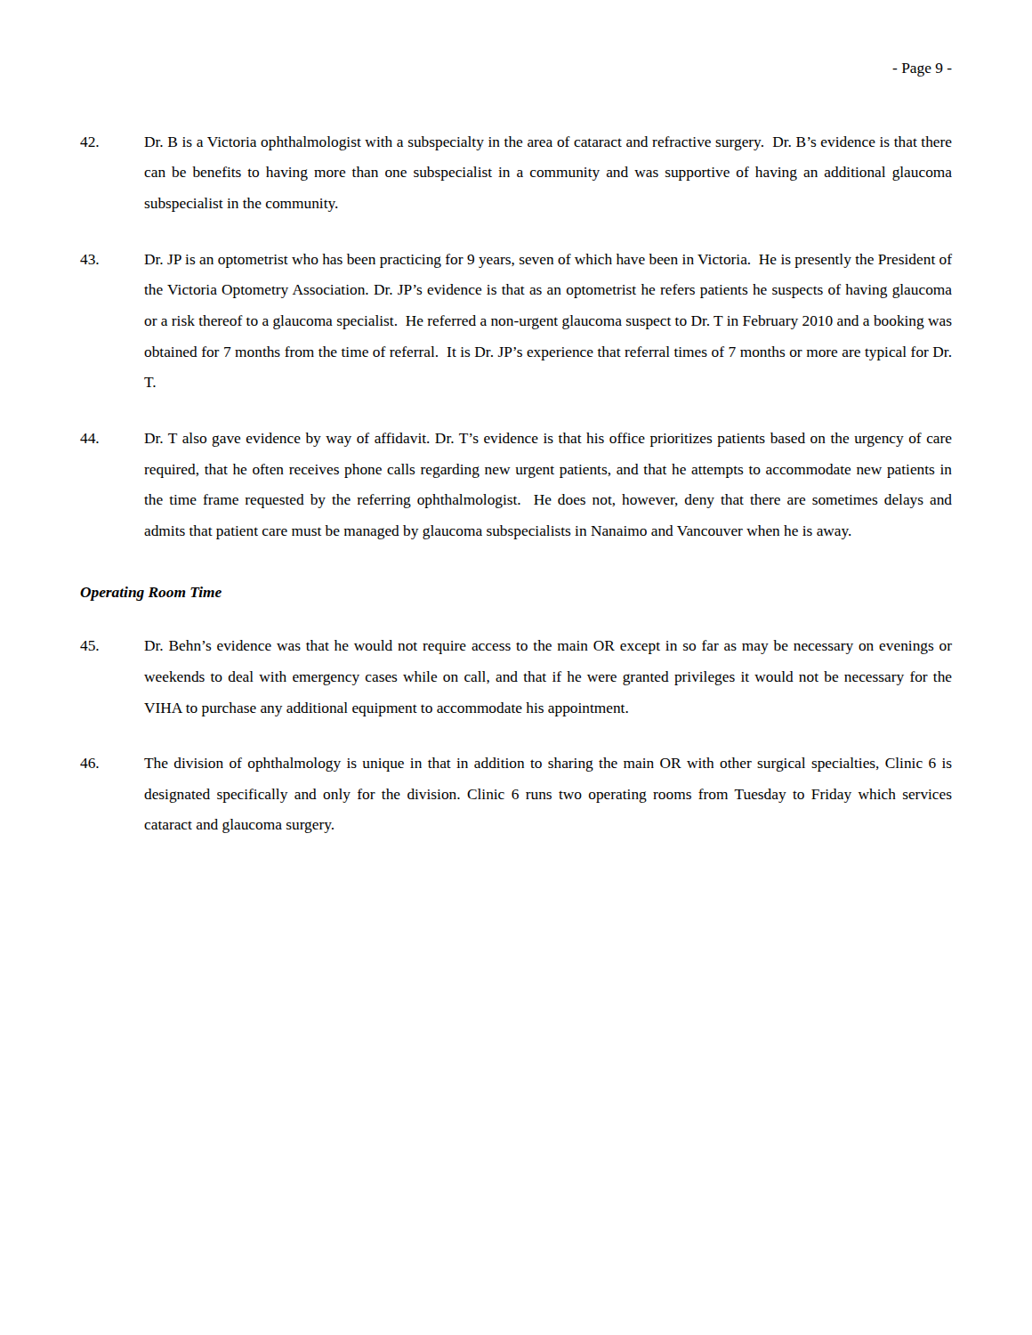- Page 9 -
42. Dr. B is a Victoria ophthalmologist with a subspecialty in the area of cataract and refractive surgery. Dr. B’s evidence is that there can be benefits to having more than one subspecialist in a community and was supportive of having an additional glaucoma subspecialist in the community.
43. Dr. JP is an optometrist who has been practicing for 9 years, seven of which have been in Victoria. He is presently the President of the Victoria Optometry Association. Dr. JP’s evidence is that as an optometrist he refers patients he suspects of having glaucoma or a risk thereof to a glaucoma specialist. He referred a non-urgent glaucoma suspect to Dr. T in February 2010 and a booking was obtained for 7 months from the time of referral. It is Dr. JP’s experience that referral times of 7 months or more are typical for Dr. T.
44. Dr. T also gave evidence by way of affidavit. Dr. T’s evidence is that his office prioritizes patients based on the urgency of care required, that he often receives phone calls regarding new urgent patients, and that he attempts to accommodate new patients in the time frame requested by the referring ophthalmologist. He does not, however, deny that there are sometimes delays and admits that patient care must be managed by glaucoma subspecialists in Nanaimo and Vancouver when he is away.
Operating Room Time
45. Dr. Behn’s evidence was that he would not require access to the main OR except in so far as may be necessary on evenings or weekends to deal with emergency cases while on call, and that if he were granted privileges it would not be necessary for the VIHA to purchase any additional equipment to accommodate his appointment.
46. The division of ophthalmology is unique in that in addition to sharing the main OR with other surgical specialties, Clinic 6 is designated specifically and only for the division. Clinic 6 runs two operating rooms from Tuesday to Friday which services cataract and glaucoma surgery.